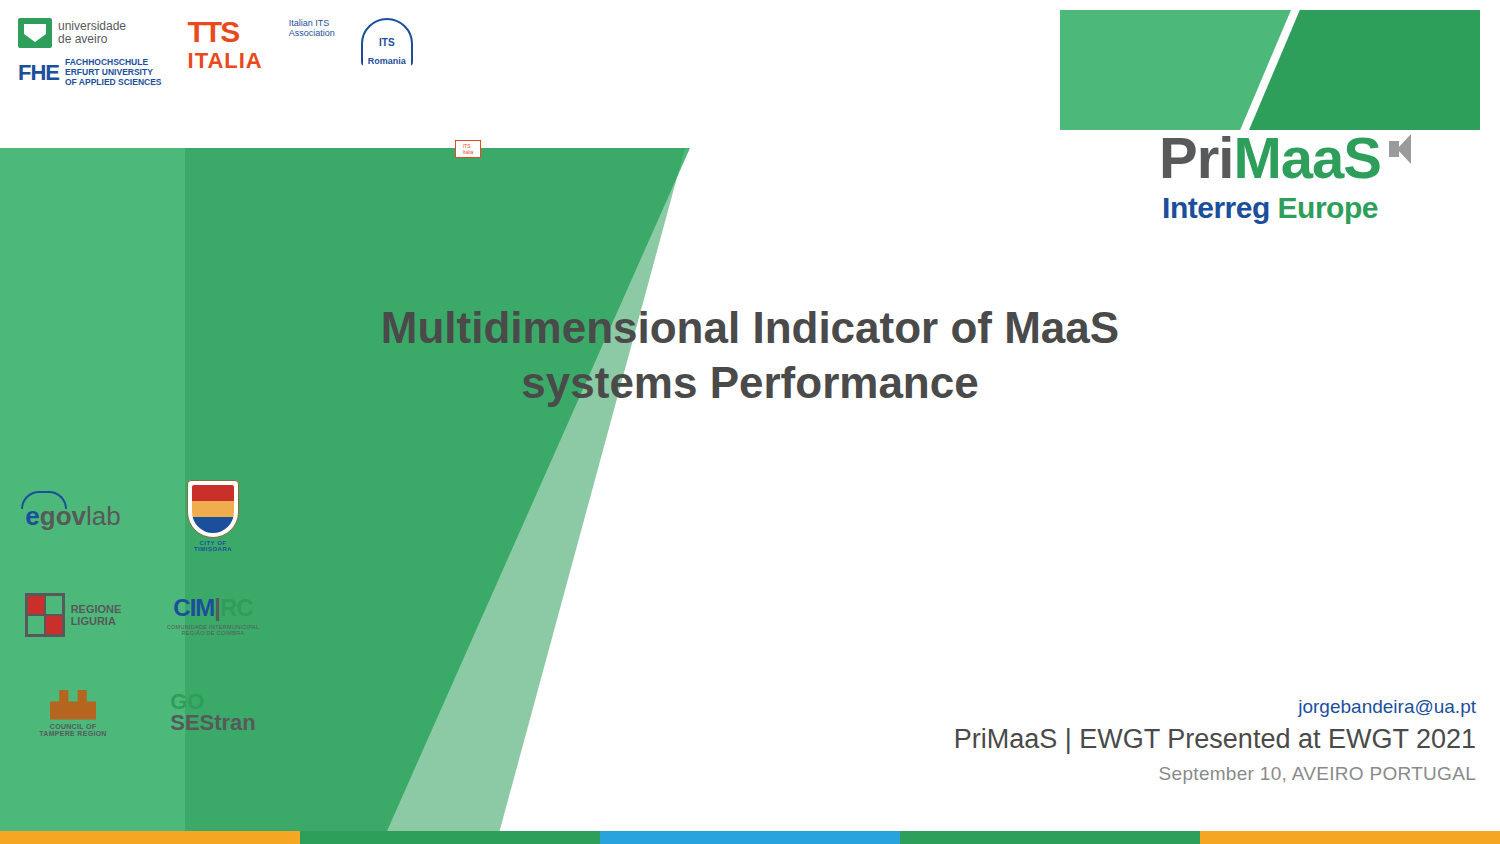universidade
de aveiro
FHE
FACHHOCHSCHULE
ERFURT UNIVERSITY
OF APPLIED SCIENCES
TTS
ITALIA
Italian ITS
Association
ITS Romania
ITS
Italia
PriMaaS
Interreg Europe
Multidimensional Indicator of MaaS
systems Performance
egovlab
CITY OF
TIMIȘOARA
REGIONE
LIGURIA
CIM|RC
COMUNIDADE INTERMUNICIPAL
REGIÃO DE COIMBRA
COUNCIL OF
TAMPERE REGION
GO
SEStran
jorgebandeira@ua.pt
PriMaaS | EWGT Presented at EWGT 2021
September 10, AVEIRO PORTUGAL